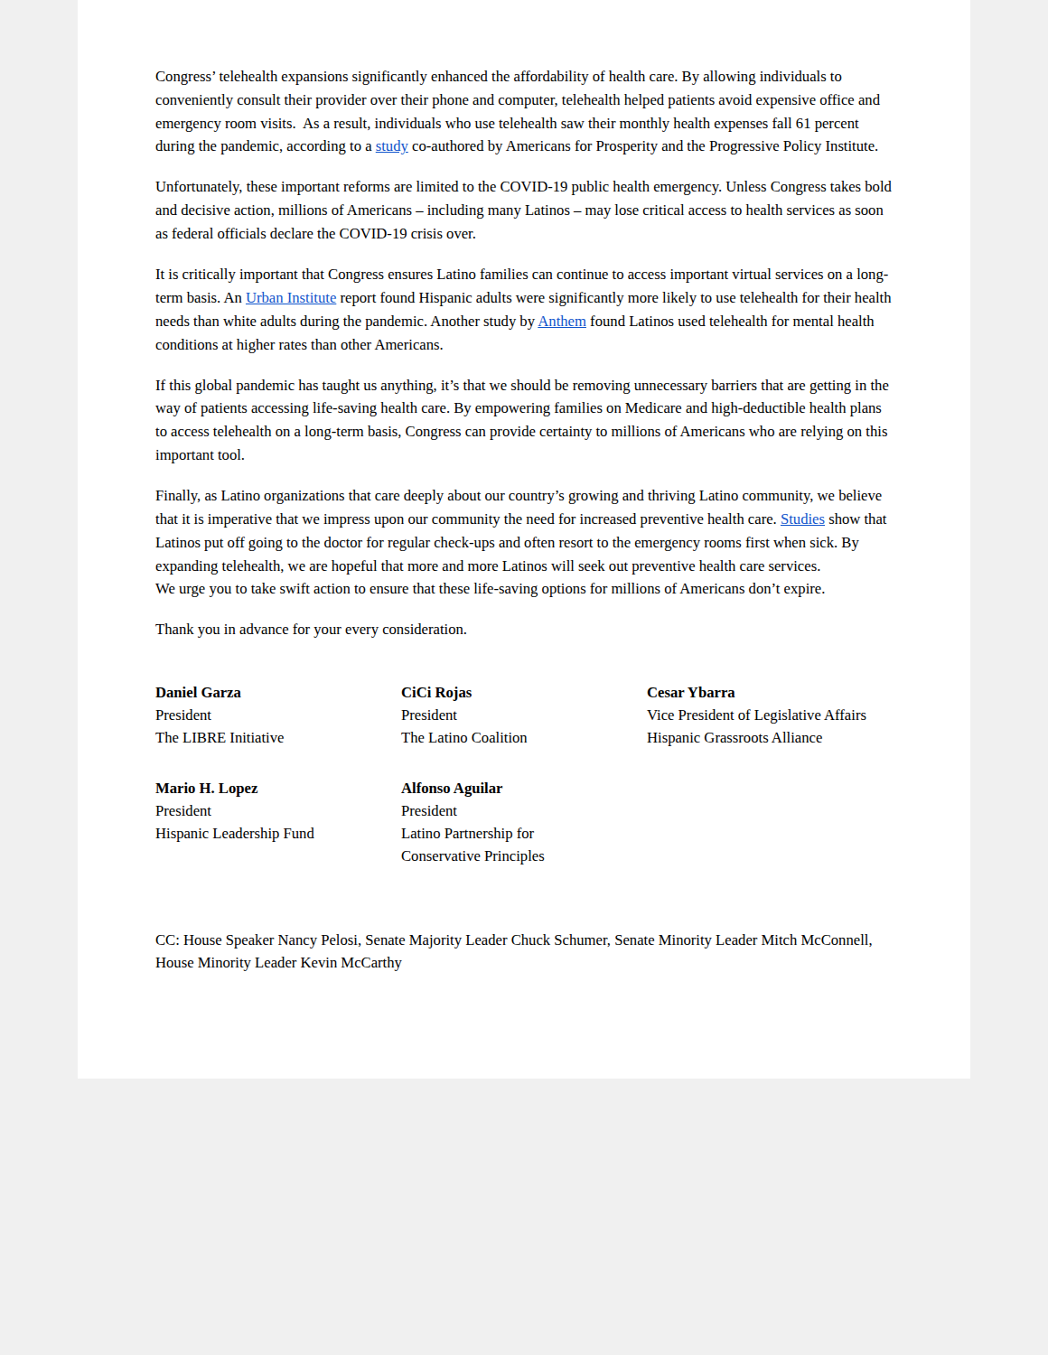Congress’ telehealth expansions significantly enhanced the affordability of health care. By allowing individuals to conveniently consult their provider over their phone and computer, telehealth helped patients avoid expensive office and emergency room visits. As a result, individuals who use telehealth saw their monthly health expenses fall 61 percent during the pandemic, according to a study co-authored by Americans for Prosperity and the Progressive Policy Institute.
Unfortunately, these important reforms are limited to the COVID-19 public health emergency. Unless Congress takes bold and decisive action, millions of Americans – including many Latinos – may lose critical access to health services as soon as federal officials declare the COVID-19 crisis over.
It is critically important that Congress ensures Latino families can continue to access important virtual services on a long-term basis. An Urban Institute report found Hispanic adults were significantly more likely to use telehealth for their health needs than white adults during the pandemic. Another study by Anthem found Latinos used telehealth for mental health conditions at higher rates than other Americans.
If this global pandemic has taught us anything, it’s that we should be removing unnecessary barriers that are getting in the way of patients accessing life-saving health care. By empowering families on Medicare and high-deductible health plans to access telehealth on a long-term basis, Congress can provide certainty to millions of Americans who are relying on this important tool.
Finally, as Latino organizations that care deeply about our country’s growing and thriving Latino community, we believe that it is imperative that we impress upon our community the need for increased preventive health care. Studies show that Latinos put off going to the doctor for regular check-ups and often resort to the emergency rooms first when sick. By expanding telehealth, we are hopeful that more and more Latinos will seek out preventive health care services.
We urge you to take swift action to ensure that these life-saving options for millions of Americans don’t expire.
Thank you in advance for your every consideration.
| Daniel Garza President The LIBRE Initiative | CiCi Rojas President The Latino Coalition | Cesar Ybarra Vice President of Legislative Affairs Hispanic Grassroots Alliance |
| Mario H. Lopez President Hispanic Leadership Fund | Alfonso Aguilar President Latino Partnership for Conservative Principles | |
CC: House Speaker Nancy Pelosi, Senate Majority Leader Chuck Schumer, Senate Minority Leader Mitch McConnell, House Minority Leader Kevin McCarthy